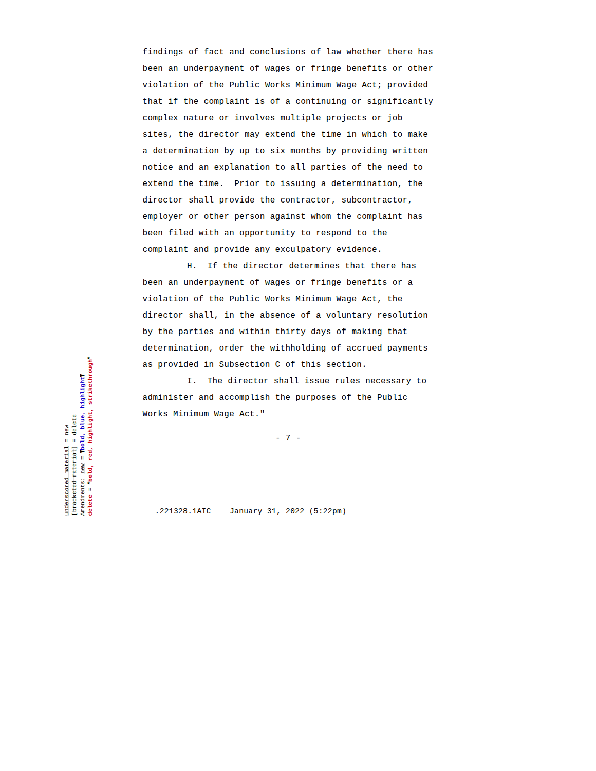underscored material = new
[bracketed material] = delete
Amendments: new = ⤒bold, blue, highlight⤒
delete = ⤒bold, red, highlight, strikethrough⤒
findings of fact and conclusions of law whether there has been an underpayment of wages or fringe benefits or other violation of the Public Works Minimum Wage Act; provided that if the complaint is of a continuing or significantly complex nature or involves multiple projects or job sites, the director may extend the time in which to make a determination by up to six months by providing written notice and an explanation to all parties of the need to extend the time. Prior to issuing a determination, the director shall provide the contractor, subcontractor, employer or other person against whom the complaint has been filed with an opportunity to respond to the complaint and provide any exculpatory evidence.
H. If the director determines that there has been an underpayment of wages or fringe benefits or a violation of the Public Works Minimum Wage Act, the director shall, in the absence of a voluntary resolution by the parties and within thirty days of making that determination, order the withholding of accrued payments as provided in Subsection C of this section.
I. The director shall issue rules necessary to administer and accomplish the purposes of the Public Works Minimum Wage Act."
- 7 -
.221328.1AIC January 31, 2022 (5:22pm)